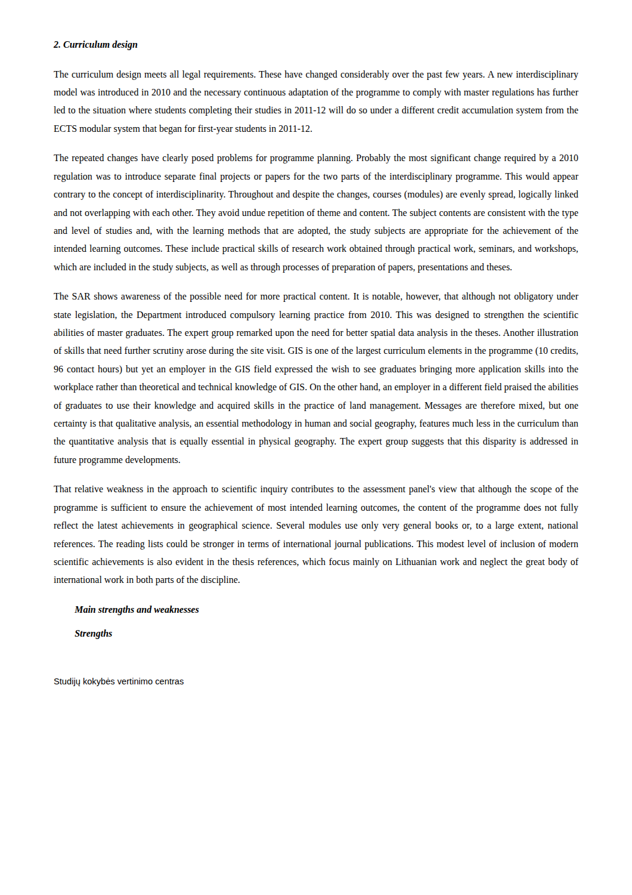2. Curriculum design
The curriculum design meets all legal requirements. These have changed considerably over the past few years. A new interdisciplinary model was introduced in 2010 and the necessary continuous adaptation of the programme to comply with master regulations has further led to the situation where students completing their studies in 2011-12 will do so under a different credit accumulation system from the ECTS modular system that began for first-year students in 2011-12.
The repeated changes have clearly posed problems for programme planning. Probably the most significant change required by a 2010 regulation was to introduce separate final projects or papers for the two parts of the interdisciplinary programme. This would appear contrary to the concept of interdisciplinarity. Throughout and despite the changes, courses (modules) are evenly spread, logically linked and not overlapping with each other. They avoid undue repetition of theme and content. The subject contents are consistent with the type and level of studies and, with the learning methods that are adopted, the study subjects are appropriate for the achievement of the intended learning outcomes. These include practical skills of research work obtained through practical work, seminars, and workshops, which are included in the study subjects, as well as through processes of preparation of papers, presentations and theses.
The SAR shows awareness of the possible need for more practical content. It is notable, however, that although not obligatory under state legislation, the Department introduced compulsory learning practice from 2010. This was designed to strengthen the scientific abilities of master graduates. The expert group remarked upon the need for better spatial data analysis in the theses. Another illustration of skills that need further scrutiny arose during the site visit. GIS is one of the largest curriculum elements in the programme (10 credits, 96 contact hours) but yet an employer in the GIS field expressed the wish to see graduates bringing more application skills into the workplace rather than theoretical and technical knowledge of GIS. On the other hand, an employer in a different field praised the abilities of graduates to use their knowledge and acquired skills in the practice of land management. Messages are therefore mixed, but one certainty is that qualitative analysis, an essential methodology in human and social geography, features much less in the curriculum than the quantitative analysis that is equally essential in physical geography. The expert group suggests that this disparity is addressed in future programme developments.
That relative weakness in the approach to scientific inquiry contributes to the assessment panel's view that although the scope of the programme is sufficient to ensure the achievement of most intended learning outcomes, the content of the programme does not fully reflect the latest achievements in geographical science. Several modules use only very general books or, to a large extent, national references. The reading lists could be stronger in terms of international journal publications. This modest level of inclusion of modern scientific achievements is also evident in the thesis references, which focus mainly on Lithuanian work and neglect the great body of international work in both parts of the discipline.
Main strengths and weaknesses
Strengths
Studijų kokybės vertinimo centras